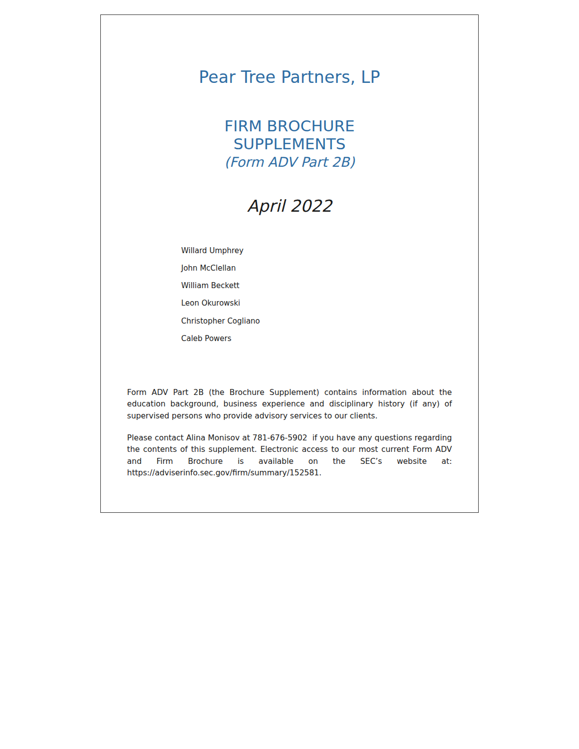Pear Tree Partners, LP
FIRM BROCHURE
SUPPLEMENTS
(Form ADV Part 2B)
April 2022
Willard Umphrey
John McClellan
William Beckett
Leon Okurowski
Christopher Cogliano
Caleb Powers
Form ADV Part 2B (the Brochure Supplement) contains information about the education background, business experience and disciplinary history (if any) of supervised persons who provide advisory services to our clients.
Please contact Alina Monisov at 781-676-5902 if you have any questions regarding the contents of this supplement. Electronic access to our most current Form ADV and Firm Brochure is available on the SEC’s website at: https://adviserinfo.sec.gov/firm/summary/152581.